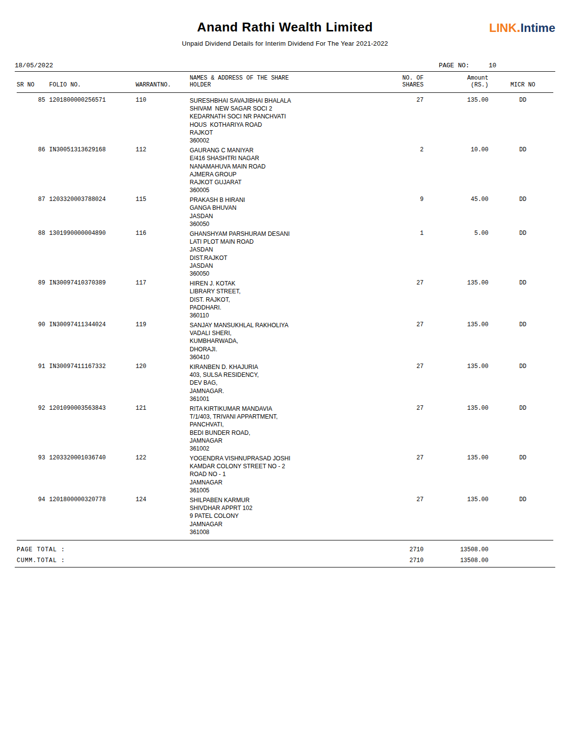LINK. Intime
Anand Rathi Wealth Limited
Unpaid Dividend Details for Interim Dividend For The Year 2021-2022
18/05/2022 PAGE NO: 10
| SR NO | FOLIO NO. | WARRANTNO. | NAMES & ADDRESS OF THE SHARE HOLDER | NO. OF SHARES | Amount (RS.) | MICR NO |
| --- | --- | --- | --- | --- | --- | --- |
| 85 | 1201800000256571 | 110 | SURESHBHAI SAVAJIBHAI BHALALA SHIVAM NEW SAGAR SOCI 2 KEDARNATH SOCI NR PANCHVATI HOUS KOTHARIYA ROAD RAJKOT 360002 | 27 | 135.00 | DD |
| 86 | IN30051313629168 | 112 | GAURANG C MANIYAR E/416 SHASHTRI NAGAR NANAMAHUVA MAIN ROAD AJMERA GROUP RAJKOT GUJARAT 360005 | 2 | 10.00 | DD |
| 87 | 1203320003788024 | 115 | PRAKASH B HIRANI GANGA BHUVAN JASDAN 360050 | 9 | 45.00 | DD |
| 88 | 1301990000004890 | 116 | GHANSHYAM PARSHURAM DESANI LATI PLOT MAIN ROAD JASDAN DIST.RAJKOT JASDAN 360050 | 1 | 5.00 | DD |
| 89 | IN30097410370389 | 117 | HIREN J. KOTAK LIBRARY STREET, DIST. RAJKOT, PADDHARI. 360110 | 27 | 135.00 | DD |
| 90 | IN30097411344024 | 119 | SANJAY MANSUKHLAL RAKHOLIYA VADALI SHERI, KUMBHARWADA, DHORAJI. 360410 | 27 | 135.00 | DD |
| 91 | IN30097411167332 | 120 | KIRANBEN D. KHAJURIA 403, SULSA RESIDENCY, DEV BAG, JAMNAGAR. 361001 | 27 | 135.00 | DD |
| 92 | 1201090003563843 | 121 | RITA KIRTIKUMAR MANDAVIA T/1/403, TRIVANI APPARTMENT, PANCHVATI, BEDI BUNDER ROAD, JAMNAGAR 361002 | 27 | 135.00 | DD |
| 93 | 1203320001036740 | 122 | YOGENDRA VISHNUPRASAD JOSHI KAMDAR COLONY STREET NO - 2 ROAD NO - 1 JAMNAGAR 361005 | 27 | 135.00 | DD |
| 94 | 1201800000320778 | 124 | SHILPABEN KARMUR SHIVDHAR APPRT 102 9 PATEL COLONY JAMNAGAR 361008 | 27 | 135.00 | DD |
| PAGE TOTAL : | 2710 | 13508.00 | |
| CUMM.TOTAL : | 2710 | 13508.00 | |